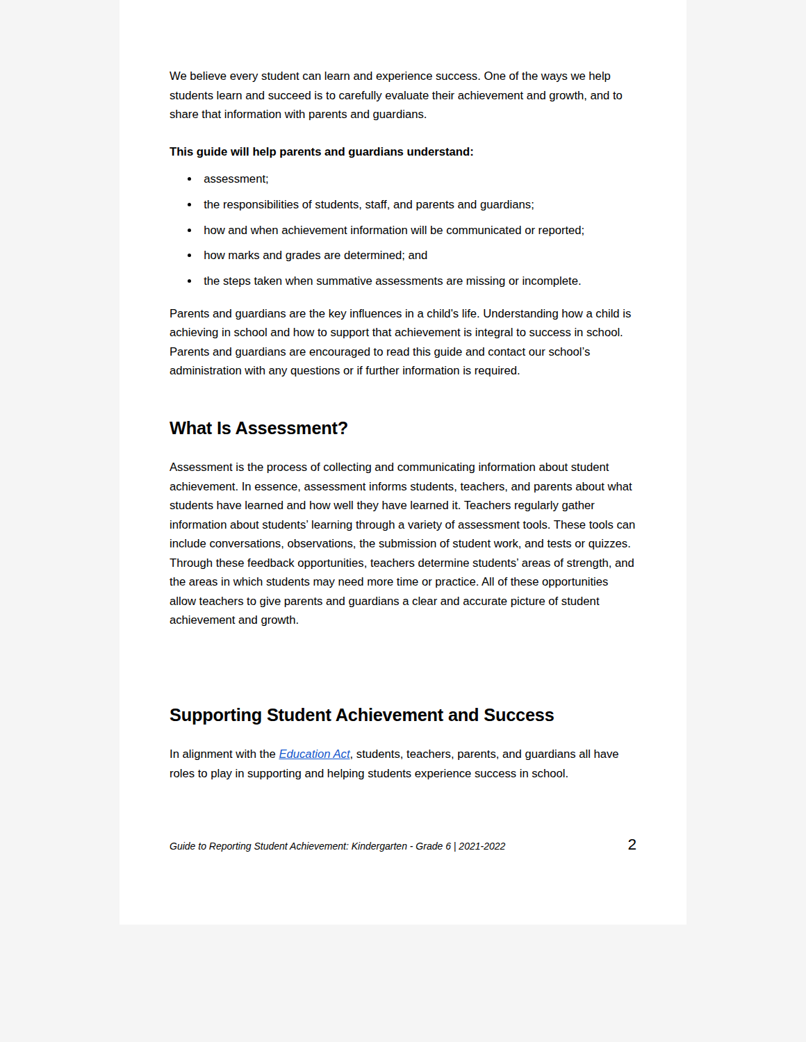We believe every student can learn and experience success. One of the ways we help students learn and succeed is to carefully evaluate their achievement and growth, and to share that information with parents and guardians.
This guide will help parents and guardians understand:
assessment;
the responsibilities of students, staff, and parents and guardians;
how and when achievement information will be communicated or reported;
how marks and grades are determined; and
the steps taken when summative assessments are missing or incomplete.
Parents and guardians are the key influences in a child's life. Understanding how a child is achieving in school and how to support that achievement is integral to success in school. Parents and guardians are encouraged to read this guide and contact our school’s administration with any questions or if further information is required.
What Is Assessment?
Assessment is the process of collecting and communicating information about student achievement. In essence, assessment informs students, teachers, and parents about what students have learned and how well they have learned it. Teachers regularly gather information about students’ learning through a variety of assessment tools. These tools can include conversations, observations, the submission of student work, and tests or quizzes. Through these feedback opportunities, teachers determine students’ areas of strength, and the areas in which students may need more time or practice. All of these opportunities allow teachers to give parents and guardians a clear and accurate picture of student achievement and growth.
Supporting Student Achievement and Success
In alignment with the Education Act, students, teachers, parents, and guardians all have roles to play in supporting and helping students experience success in school.
Guide to Reporting Student Achievement: Kindergarten - Grade 6 | 2021-2022 2